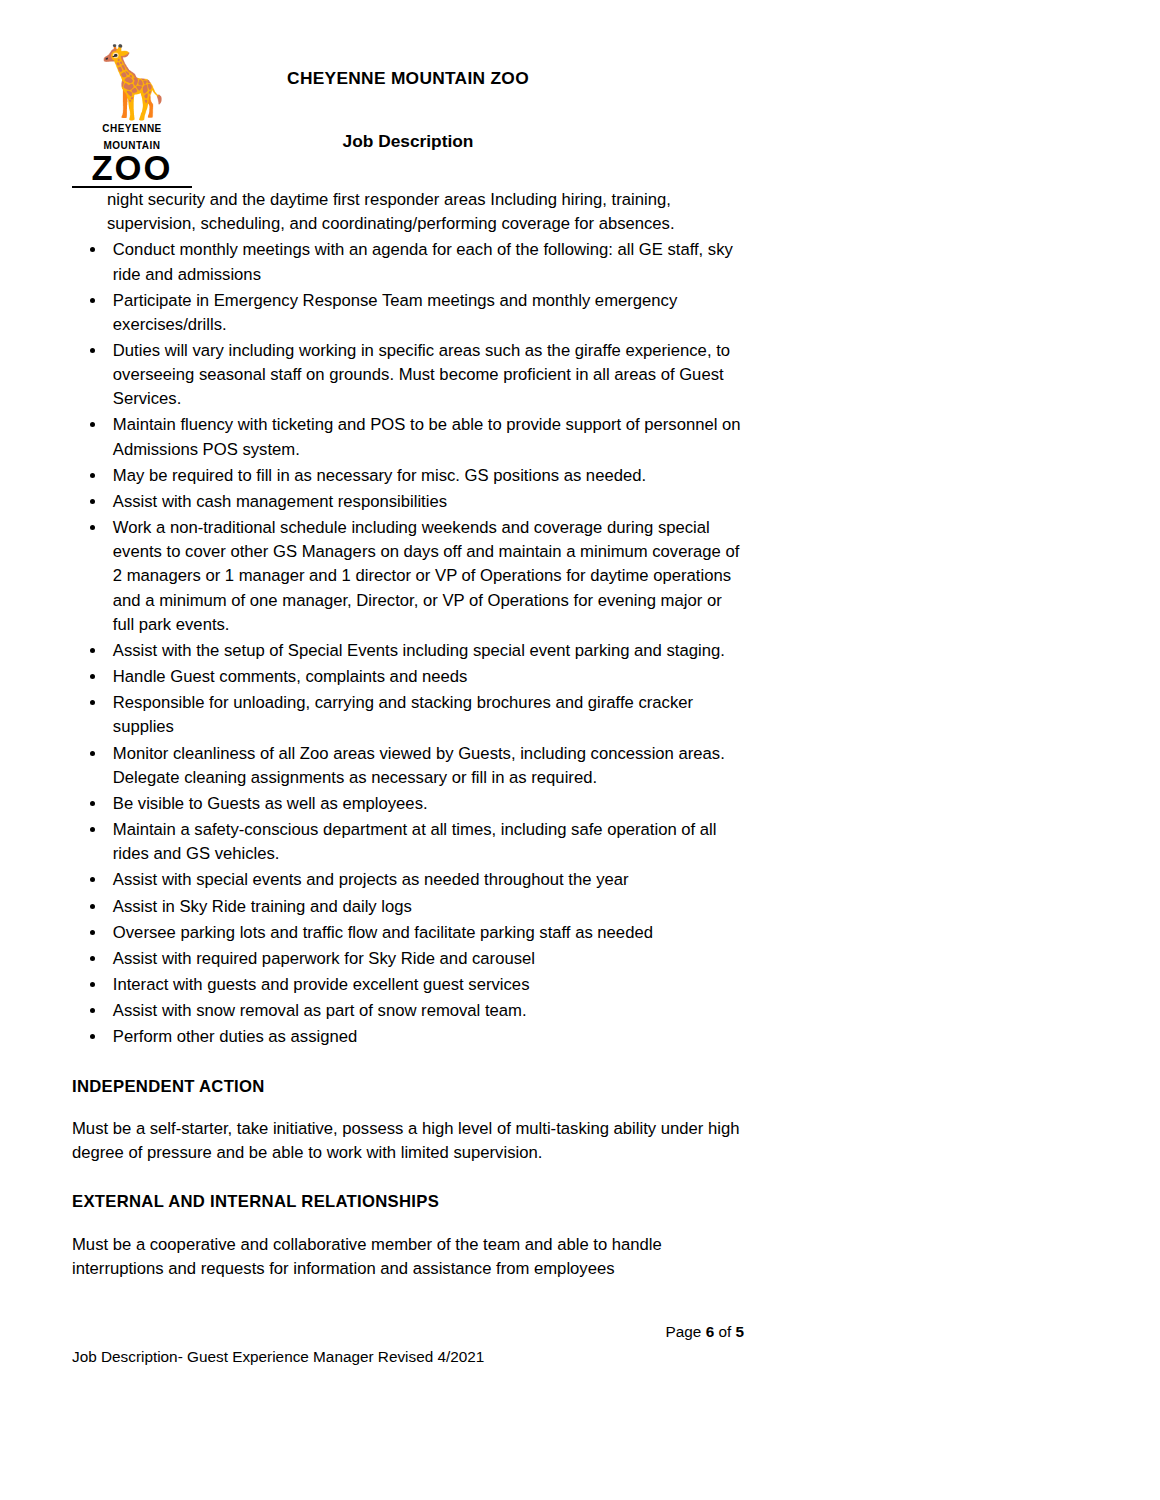🦒 CHEYENNE
MOUNTAIN ZOO
CHEYENNE MOUNTAIN ZOO
Job Description
night security and the daytime first responder areas Including hiring, training, supervision, scheduling, and coordinating/performing coverage for absences.
Conduct monthly meetings with an agenda for each of the following: all GE staff, sky ride and admissions
Participate in Emergency Response Team meetings and monthly emergency exercises/drills.
Duties will vary including working in specific areas such as the giraffe experience, to overseeing seasonal staff on grounds. Must become proficient in all areas of Guest Services.
Maintain fluency with ticketing and POS to be able to provide support of personnel on Admissions POS system.
May be required to fill in as necessary for misc. GS positions as needed.
Assist with cash management responsibilities
Work a non-traditional schedule including weekends and coverage during special events to cover other GS Managers on days off and maintain a minimum coverage of 2 managers or 1 manager and 1 director or VP of Operations for daytime operations and a minimum of one manager, Director, or VP of Operations for evening major or full park events.
Assist with the setup of Special Events including special event parking and staging.
Handle Guest comments, complaints and needs
Responsible for unloading, carrying and stacking brochures and giraffe cracker supplies
Monitor cleanliness of all Zoo areas viewed by Guests, including concession areas. Delegate cleaning assignments as necessary or fill in as required.
Be visible to Guests as well as employees.
Maintain a safety-conscious department at all times, including safe operation of all rides and GS vehicles.
Assist with special events and projects as needed throughout the year
Assist in Sky Ride training and daily logs
Oversee parking lots and traffic flow and facilitate parking staff as needed
Assist with required paperwork for Sky Ride and carousel
Interact with guests and provide excellent guest services
Assist with snow removal as part of snow removal team.
Perform other duties as assigned
INDEPENDENT ACTION
Must be a self-starter, take initiative, possess a high level of multi-tasking ability under high degree of pressure and be able to work with limited supervision.
EXTERNAL AND INTERNAL RELATIONSHIPS
Must be a cooperative and collaborative member of the team and able to handle interruptions and requests for information and assistance from employees
Page 6 of 5
Job Description- Guest Experience Manager Revised 4/2021